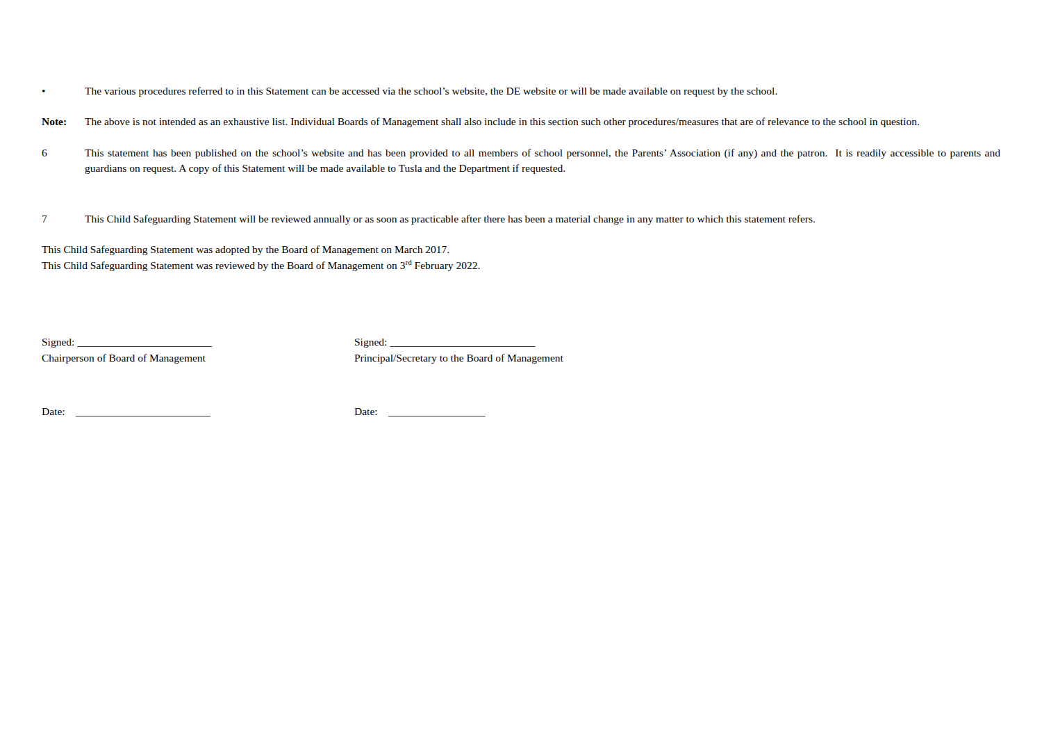•
The various procedures referred to in this Statement can be accessed via the school’s website, the DE website or will be made available on request by the school.
Note:
The above is not intended as an exhaustive list. Individual Boards of Management shall also include in this section such other procedures/measures that are of relevance to the school in question.
6
This statement has been published on the school’s website and has been provided to all members of school personnel, the Parents’ Association (if any) and the patron. It is readily accessible to parents and guardians on request. A copy of this Statement will be made available to Tusla and the Department if requested.
7
This Child Safeguarding Statement will be reviewed annually or as soon as practicable after there has been a material change in any matter to which this statement refers.
This Child Safeguarding Statement was adopted by the Board of Management on March 2017.
This Child Safeguarding Statement was reviewed by the Board of Management on 3rd February 2022.
Signed: _________________________
Chairperson of Board of Management
Signed: ___________________________
Principal/Secretary to the Board of Management
Date: _________________________
Date: __________________